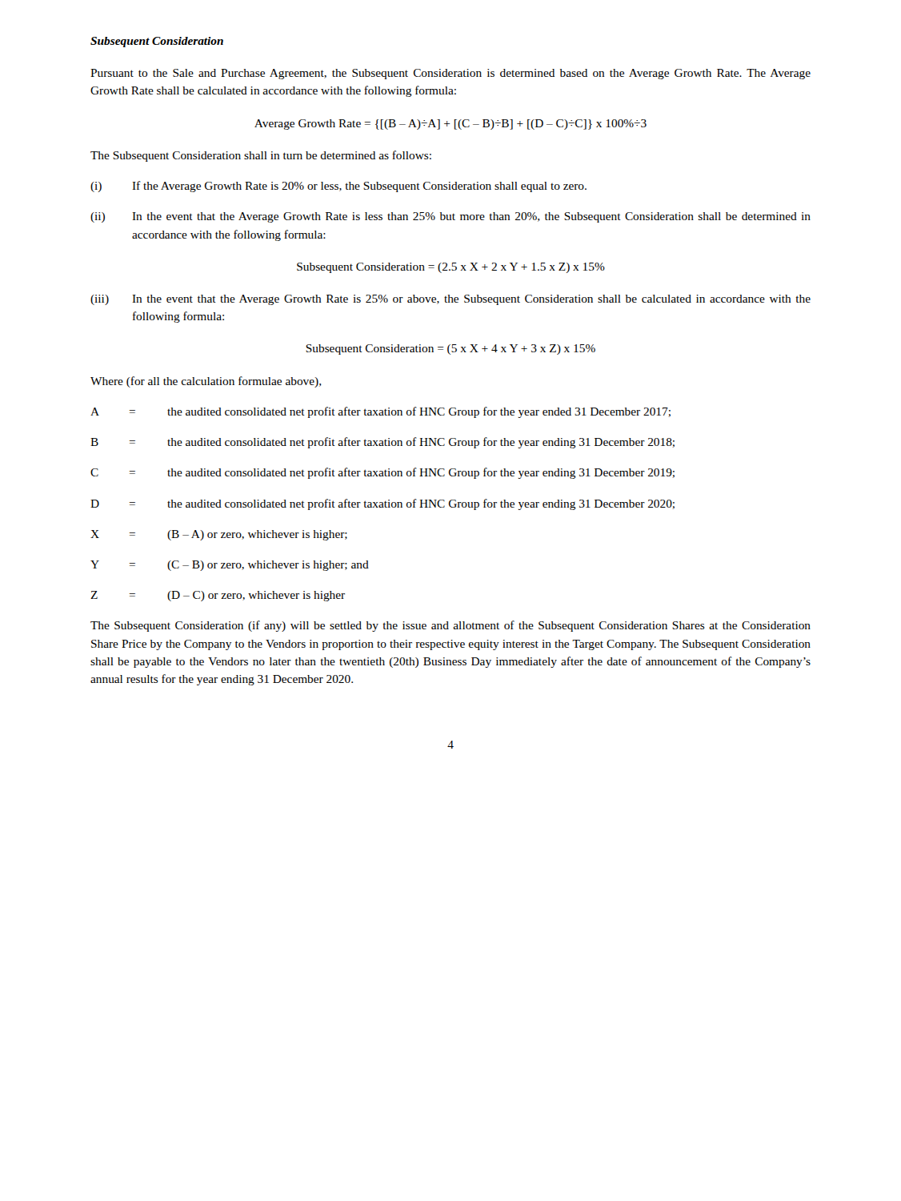Subsequent Consideration
Pursuant to the Sale and Purchase Agreement, the Subsequent Consideration is determined based on the Average Growth Rate. The Average Growth Rate shall be calculated in accordance with the following formula:
Average Growth Rate = {[(B – A)÷A] + [(C – B)÷B] + [(D – C)÷C]} x 100%÷3
The Subsequent Consideration shall in turn be determined as follows:
(i)
If the Average Growth Rate is 20% or less, the Subsequent Consideration shall equal to zero.
(ii)
In the event that the Average Growth Rate is less than 25% but more than 20%, the Subsequent Consideration shall be determined in accordance with the following formula:
Subsequent Consideration = (2.5 x X + 2 x Y + 1.5 x Z) x 15%
(iii)
In the event that the Average Growth Rate is 25% or above, the Subsequent Consideration shall be calculated in accordance with the following formula:
Subsequent Consideration = (5 x X + 4 x Y + 3 x Z) x 15%
Where (for all the calculation formulae above),
A
=
the audited consolidated net profit after taxation of HNC Group for the year ended 31 December 2017;
B
=
the audited consolidated net profit after taxation of HNC Group for the year ending 31 December 2018;
C
=
the audited consolidated net profit after taxation of HNC Group for the year ending 31 December 2019;
D
=
the audited consolidated net profit after taxation of HNC Group for the year ending 31 December 2020;
X
=
(B – A) or zero, whichever is higher;
Y
=
(C – B) or zero, whichever is higher; and
Z
=
(D – C) or zero, whichever is higher
The Subsequent Consideration (if any) will be settled by the issue and allotment of the Subsequent Consideration Shares at the Consideration Share Price by the Company to the Vendors in proportion to their respective equity interest in the Target Company. The Subsequent Consideration shall be payable to the Vendors no later than the twentieth (20th) Business Day immediately after the date of announcement of the Company’s annual results for the year ending 31 December 2020.
4